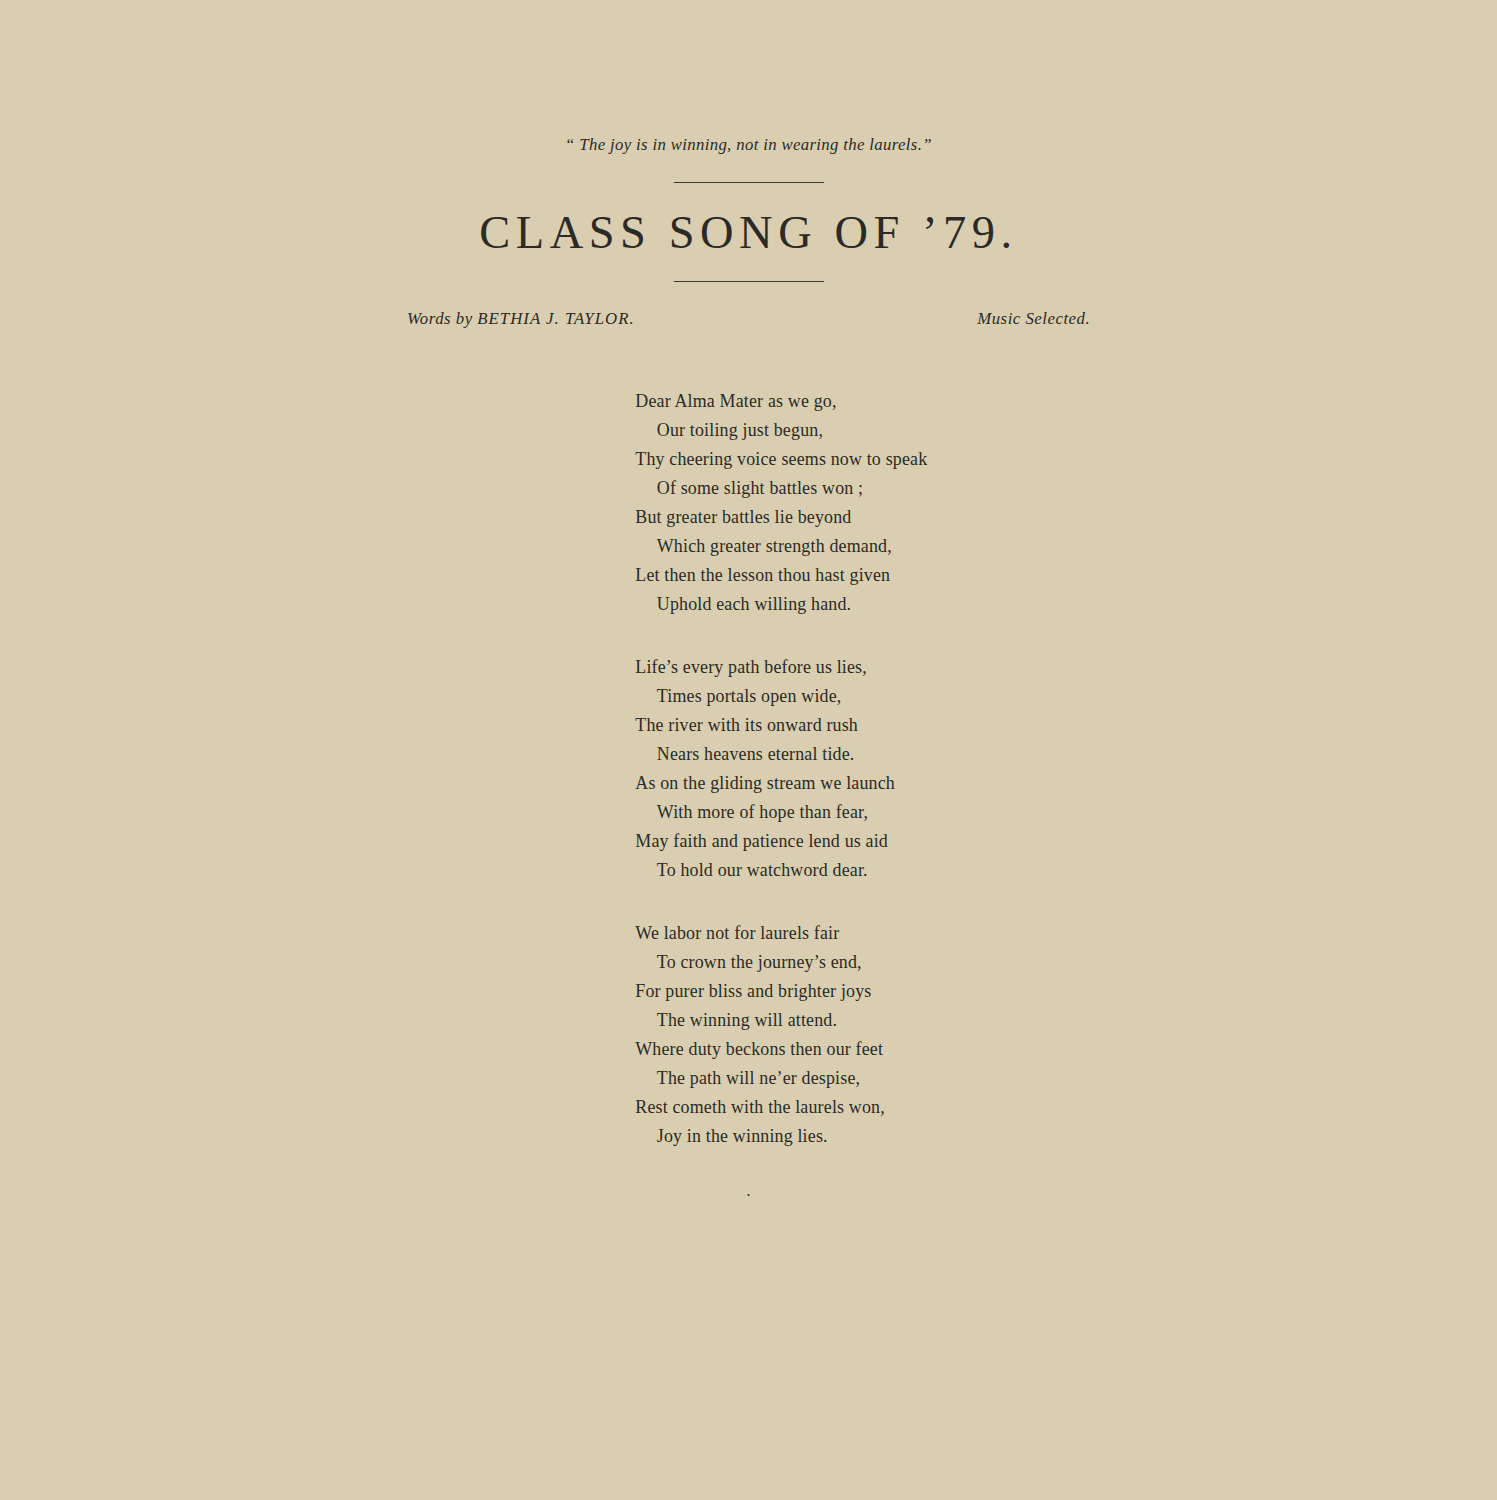“ The joy is in winning, not in wearing the laurels.”
CLASS SONG OF ’79.
Words by BETHIA J. TAYLOR. Music Selected.
Dear Alma Mater as we go,
Our toiling just begun,
Thy cheering voice seems now to speak
Of some slight battles won ;
But greater battles lie beyond
Which greater strength demand,
Let then the lesson thou hast given
Uphold each willing hand.
Life’s every path before us lies,
Times portals open wide,
The river with its onward rush
Nears heavens eternal tide.
As on the gliding stream we launch
With more of hope than fear,
May faith and patience lend us aid
To hold our watchword dear.
We labor not for laurels fair
To crown the journey’s end,
For purer bliss and brighter joys
The winning will attend.
Where duty beckons then our feet
The path will ne’er despise,
Rest cometh with the laurels won,
Joy in the winning lies.
·